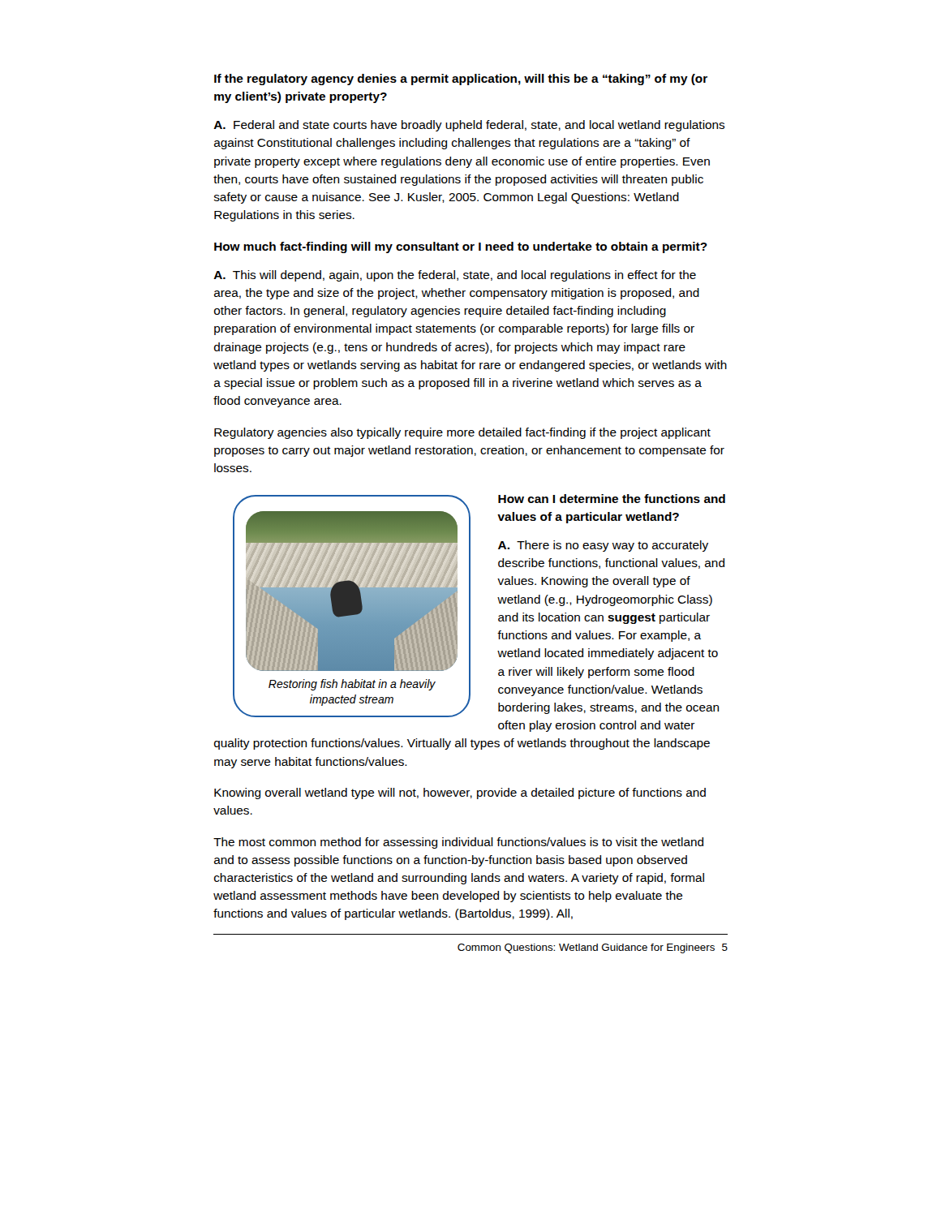If the regulatory agency denies a permit application, will this be a “taking” of my (or my client’s) private property?
A. Federal and state courts have broadly upheld federal, state, and local wetland regulations against Constitutional challenges including challenges that regulations are a “taking” of private property except where regulations deny all economic use of entire properties. Even then, courts have often sustained regulations if the proposed activities will threaten public safety or cause a nuisance. See J. Kusler, 2005. Common Legal Questions: Wetland Regulations in this series.
How much fact-finding will my consultant or I need to undertake to obtain a permit?
A. This will depend, again, upon the federal, state, and local regulations in effect for the area, the type and size of the project, whether compensatory mitigation is proposed, and other factors. In general, regulatory agencies require detailed fact-finding including preparation of environmental impact statements (or comparable reports) for large fills or drainage projects (e.g., tens or hundreds of acres), for projects which may impact rare wetland types or wetlands serving as habitat for rare or endangered species, or wetlands with a special issue or problem such as a proposed fill in a riverine wetland which serves as a flood conveyance area.
Regulatory agencies also typically require more detailed fact-finding if the project applicant proposes to carry out major wetland restoration, creation, or enhancement to compensate for losses.
Restoring fish habitat in a heavily impacted stream
How can I determine the functions and values of a particular wetland?
A. There is no easy way to accurately describe functions, functional values, and values. Knowing the overall type of wetland (e.g., Hydrogeomorphic Class) and its location can suggest particular functions and values. For example, a wetland located immediately adjacent to a river will likely perform some flood conveyance function/value. Wetlands bordering lakes, streams, and the ocean often play erosion control and water quality protection functions/values. Virtually all types of wetlands throughout the landscape may serve habitat functions/values.
Knowing overall wetland type will not, however, provide a detailed picture of functions and values.
The most common method for assessing individual functions/values is to visit the wetland and to assess possible functions on a function-by-function basis based upon observed characteristics of the wetland and surrounding lands and waters. A variety of rapid, formal wetland assessment methods have been developed by scientists to help evaluate the functions and values of particular wetlands. (Bartoldus, 1999). All,
Common Questions: Wetland Guidance for Engineers5